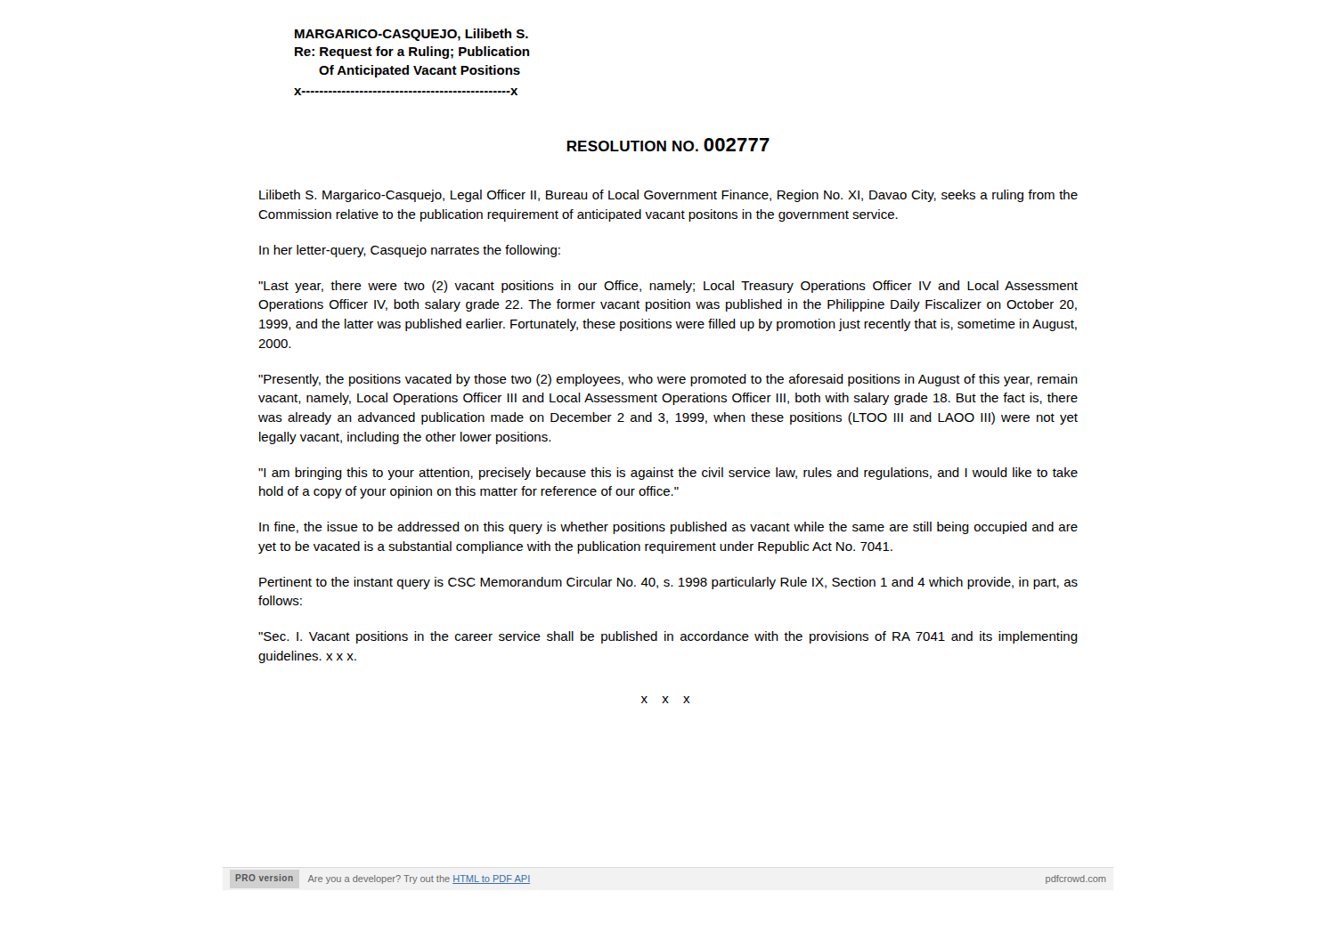MARGARICO-CASQUEJO, Lilibeth S.
Re: Request for a Ruling; Publication
Of Anticipated Vacant Positions
x-----------------------------------------------x
RESOLUTION NO. 002777
Lilibeth S. Margarico-Casquejo, Legal Officer II, Bureau of Local Government Finance, Region No. XI, Davao City, seeks a ruling from the Commission relative to the publication requirement of anticipated vacant positons in the government service.
In her letter-query, Casquejo narrates the following:
"Last year, there were two (2) vacant positions in our Office, namely; Local Treasury Operations Officer IV and Local Assessment Operations Officer IV, both salary grade 22. The former vacant position was published in the Philippine Daily Fiscalizer on October 20, 1999, and the latter was published earlier. Fortunately, these positions were filled up by promotion just recently that is, sometime in August, 2000.
"Presently, the positions vacated by those two (2) employees, who were promoted to the aforesaid positions in August of this year, remain vacant, namely, Local Operations Officer III and Local Assessment Operations Officer III, both with salary grade 18. But the fact is, there was already an advanced publication made on December 2 and 3, 1999, when these positions (LTOO III and LAOO III) were not yet legally vacant, including the other lower positions.
"I am bringing this to your attention, precisely because this is against the civil service law, rules and regulations, and I would like to take hold of a copy of your opinion on this matter for reference of our office."
In fine, the issue to be addressed on this query is whether positions published as vacant while the same are still being occupied and are yet to be vacated is a substantial compliance with the publication requirement under Republic Act No. 7041.
Pertinent to the instant query is CSC Memorandum Circular No. 40, s. 1998 particularly Rule IX, Section 1 and 4 which provide, in part, as follows:
"Sec. I. Vacant positions in the career service shall be published in accordance with the provisions of RA 7041 and its implementing guidelines. x x x.
x x x
PRO version Are you a developer? Try out the HTML to PDF API pdfcrowd.com